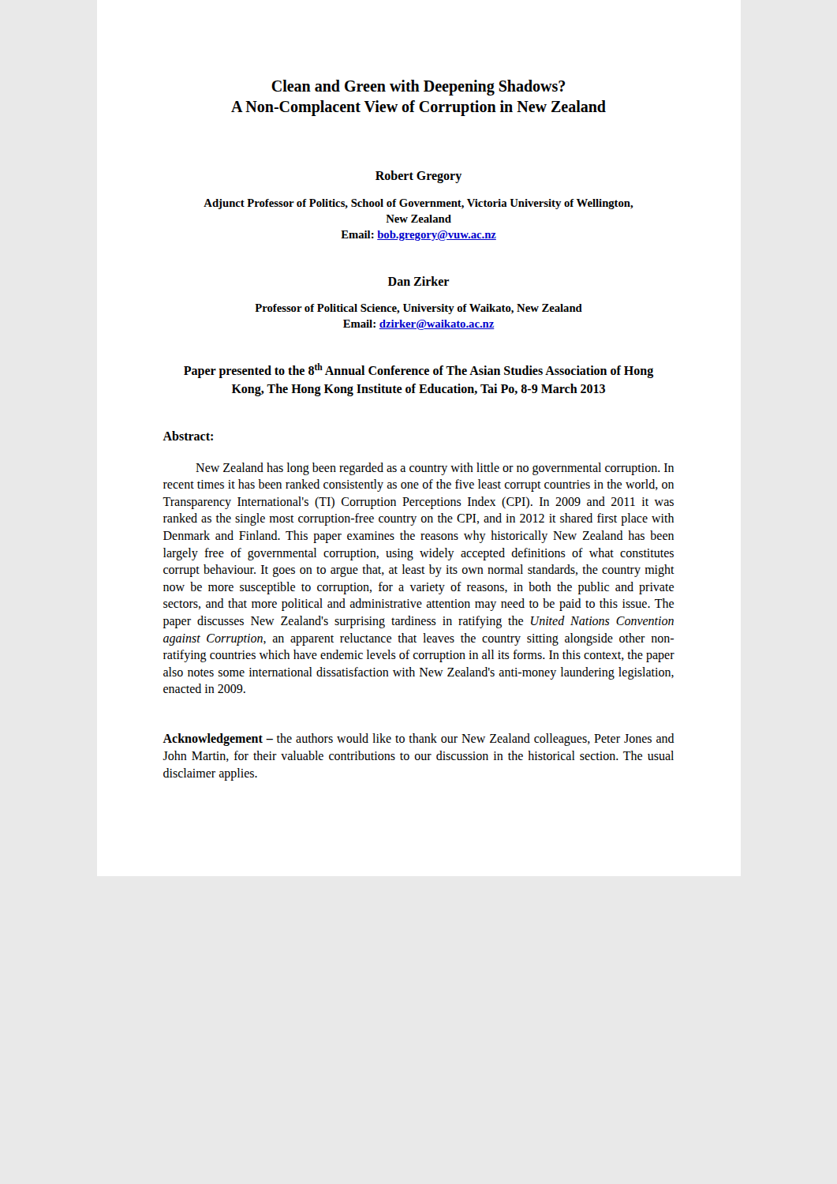Clean and Green with Deepening Shadows?
A Non-Complacent View of Corruption in New Zealand
Robert Gregory
Adjunct Professor of Politics, School of Government, Victoria University of Wellington,
New Zealand
Email: bob.gregory@vuw.ac.nz
Dan Zirker
Professor of Political Science, University of Waikato, New Zealand
Email: dzirker@waikato.ac.nz
Paper presented to the 8th Annual Conference of The Asian Studies Association of Hong Kong, The Hong Kong Institute of Education, Tai Po, 8-9 March 2013
Abstract:
New Zealand has long been regarded as a country with little or no governmental corruption. In recent times it has been ranked consistently as one of the five least corrupt countries in the world, on Transparency International's (TI) Corruption Perceptions Index (CPI). In 2009 and 2011 it was ranked as the single most corruption-free country on the CPI, and in 2012 it shared first place with Denmark and Finland. This paper examines the reasons why historically New Zealand has been largely free of governmental corruption, using widely accepted definitions of what constitutes corrupt behaviour. It goes on to argue that, at least by its own normal standards, the country might now be more susceptible to corruption, for a variety of reasons, in both the public and private sectors, and that more political and administrative attention may need to be paid to this issue. The paper discusses New Zealand's surprising tardiness in ratifying the United Nations Convention against Corruption, an apparent reluctance that leaves the country sitting alongside other non-ratifying countries which have endemic levels of corruption in all its forms. In this context, the paper also notes some international dissatisfaction with New Zealand's anti-money laundering legislation, enacted in 2009.
Acknowledgement – the authors would like to thank our New Zealand colleagues, Peter Jones and John Martin, for their valuable contributions to our discussion in the historical section. The usual disclaimer applies.